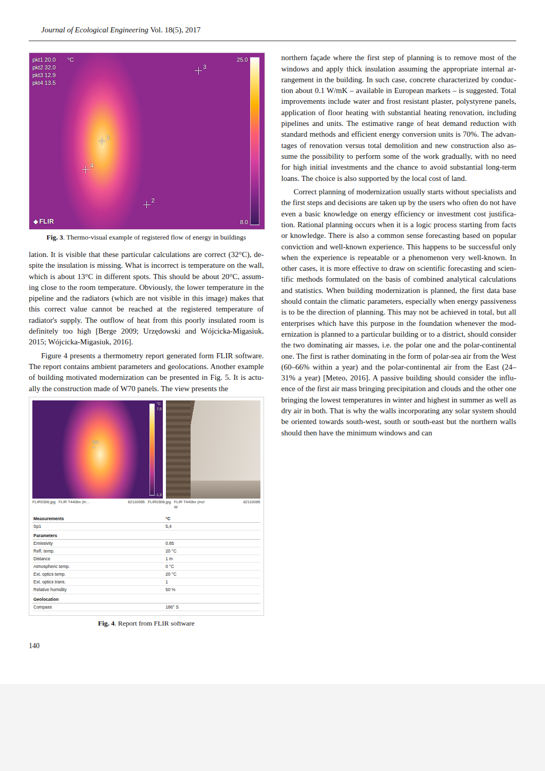Journal of Ecological Engineering Vol. 18(5), 2017
pkt1 20.0 pkt2 32.0 pkt3 12.9 pkt4 13.5
°C
25.0
8.0
1
2
3
4
FLIR
Fig. 3. Thermo-visual example of registered flow of energy in buildings
lation. It is visible that these particular calculations are correct (32°C), despite the insulation is missing. What is incorrect is temperature on the wall, which is about 13°C in different spots. This should be about 20°C, assuming close to the room temperature. Obviously, the lower temperature in the pipeline and the radiators (which are not visible in this image) makes that this correct value cannot be reached at the registered temperature of radiator's supply. The outflow of heat from this poorly insulated room is definitely too high [Berge 2009; Urzędowski and Wójcicka-Migasiuk, 2015; Wójcicka-Migasiuk, 2016].
Figure 4 presents a thermometry report generated form FLIR software. The report contains ambient parameters and geolocations. Another example of building motivated modernization can be presented in Fig. 5. It is actually the construction made of W70 panels. The view presents the
°C
7,0
-1,3
Sp1
FLIR0306.jpg FLIR T440bx (in…62110065
FLIR0306.jpg FLIR T440bx (incl
W 62110065
| Measurements | °C |
| Sp1 | 5,4 |
| Parameters | |
| Emissivity | 0.85 |
| Refl. temp. | 20 °C |
| Distance | 1 m |
| Atmospheric temp. | 0 °C |
| Ext. optics temp. | 20 °C |
| Ext. optics trans. | 1 |
| Relative humidity | 50 % |
| Geolocation | |
| Compass | 186° S |
Fig. 4. Report from FLIR software
northern façade where the first step of planning is to remove most of the windows and apply thick insulation assuming the appropriate internal arrangement in the building. In such case, concrete characterized by conduction about 0.1 W/mK – available in European markets – is suggested. Total improvements include water and frost resistant plaster, polystyrene panels, application of floor heating with substantial heating renovation, including pipelines and units. The estimative range of heat demand reduction with standard methods and efficient energy conversion units is 70%. The advantages of renovation versus total demolition and new construction also assume the possibility to perform some of the work gradually, with no need for high initial investments and the chance to avoid substantial long-term loans. The choice is also supported by the local cost of land.
Correct planning of modernization usually starts without specialists and the first steps and decisions are taken up by the users who often do not have even a basic knowledge on energy efficiency or investment cost justification. Rational planning occurs when it is a logic process starting from facts or knowledge. There is also a common sense forecasting based on popular conviction and well-known experience. This happens to be successful only when the experience is repeatable or a phenomenon very well-known. In other cases, it is more effective to draw on scientific forecasting and scientific methods formulated on the basis of combined analytical calculations and statistics. When building modernization is planned, the first data base should contain the climatic parameters, especially when energy passiveness is to be the direction of planning. This may not be achieved in total, but all enterprises which have this purpose in the foundation whenever the modernization is planned to a particular building or to a district, should consider the two dominating air masses, i.e. the polar one and the polar-continental one. The first is rather dominating in the form of polar-sea air from the West (60–66% within a year) and the polar-continental air from the East (24–31% a year) [Meteo, 2016]. A passive building should consider the influence of the first air mass bringing precipitation and clouds and the other one bringing the lowest temperatures in winter and highest in summer as well as dry air in both. That is why the walls incorporating any solar system should be oriented towards south-west, south or south-east but the northern walls should then have the minimum windows and can
140